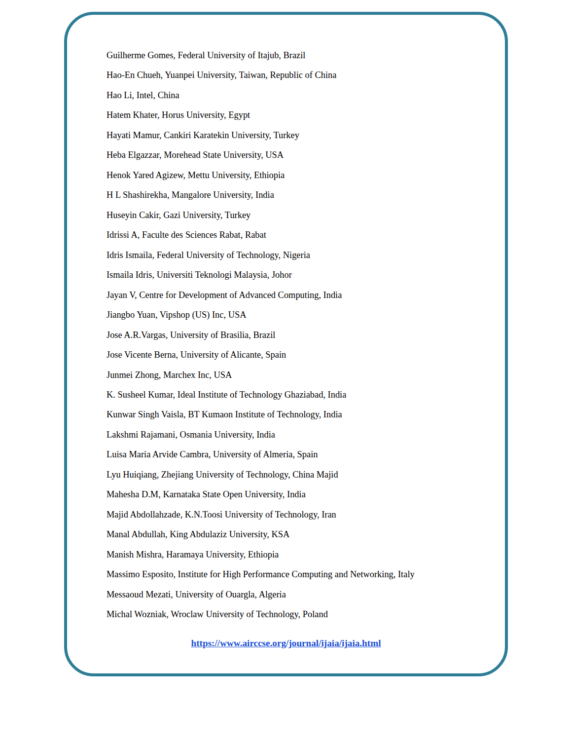Guilherme Gomes, Federal University of Itajub, Brazil
Hao-En Chueh, Yuanpei University, Taiwan, Republic of China
Hao Li, Intel, China
Hatem Khater, Horus University, Egypt
Hayati Mamur, Cankiri Karatekin University, Turkey
Heba Elgazzar, Morehead State University, USA
Henok Yared Agizew, Mettu University, Ethiopia
H L Shashirekha, Mangalore University, India
Huseyin Cakir, Gazi University, Turkey
Idrissi A, Faculte des Sciences Rabat, Rabat
Idris Ismaila, Federal University of Technology, Nigeria
Ismaila Idris, Universiti Teknologi Malaysia, Johor
Jayan V, Centre for Development of Advanced Computing, India
Jiangbo Yuan, Vipshop (US) Inc, USA
Jose A.R.Vargas, University of Brasilia, Brazil
Jose Vicente Berna, University of Alicante, Spain
Junmei Zhong, Marchex Inc, USA
K. Susheel Kumar, Ideal Institute of Technology Ghaziabad, India
Kunwar Singh Vaisla, BT Kumaon Institute of Technology, India
Lakshmi Rajamani, Osmania University, India
Luisa Maria Arvide Cambra, University of Almeria, Spain
Lyu Huiqiang, Zhejiang University of Technology, China Majid
Mahesha D.M, Karnataka State Open University, India
Majid Abdollahzade, K.N.Toosi University of Technology, Iran
Manal Abdullah, King Abdulaziz University, KSA
Manish Mishra, Haramaya University, Ethiopia
Massimo Esposito, Institute for High Performance Computing and Networking, Italy
Messaoud Mezati, University of Ouargla, Algeria
Michal Wozniak, Wroclaw University of Technology, Poland
https://www.airccse.org/journal/ijaia/ijaia.html